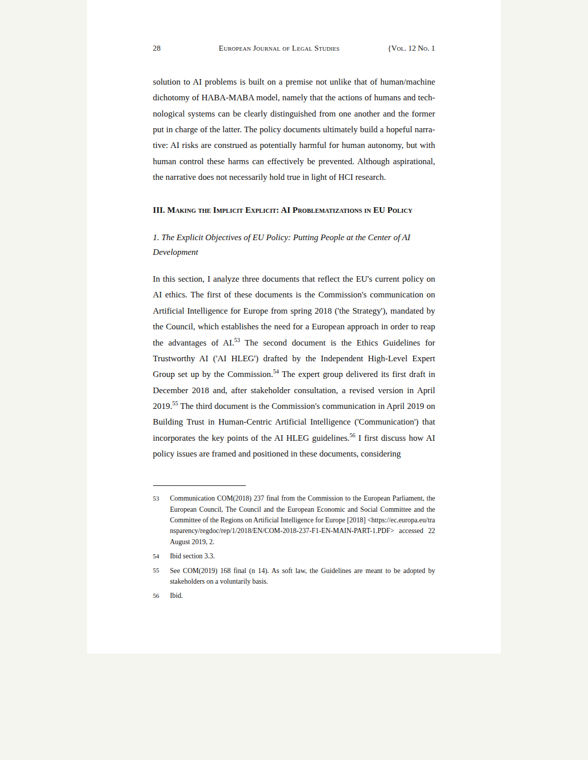28 European Journal of Legal Studies {Vol. 12 No. 1
solution to AI problems is built on a premise not unlike that of human/machine dichotomy of HABA-MABA model, namely that the actions of humans and technological systems can be clearly distinguished from one another and the former put in charge of the latter. The policy documents ultimately build a hopeful narrative: AI risks are construed as potentially harmful for human autonomy, but with human control these harms can effectively be prevented. Although aspirational, the narrative does not necessarily hold true in light of HCI research.
III. Making the Implicit Explicit: AI Problematizations in EU Policy
1. The Explicit Objectives of EU Policy: Putting People at the Center of AI Development
In this section, I analyze three documents that reflect the EU's current policy on AI ethics. The first of these documents is the Commission's communication on Artificial Intelligence for Europe from spring 2018 ('the Strategy'), mandated by the Council, which establishes the need for a European approach in order to reap the advantages of AI.53 The second document is the Ethics Guidelines for Trustworthy AI ('AI HLEG') drafted by the Independent High-Level Expert Group set up by the Commission.54 The expert group delivered its first draft in December 2018 and, after stakeholder consultation, a revised version in April 2019.55 The third document is the Commission's communication in April 2019 on Building Trust in Human-Centric Artificial Intelligence ('Communication') that incorporates the key points of the AI HLEG guidelines.56 I first discuss how AI policy issues are framed and positioned in these documents, considering
53 Communication COM(2018) 237 final from the Commission to the European Parliament, the European Council, The Council and the European Economic and Social Committee and the Committee of the Regions on Artificial Intelligence for Europe [2018] <https://ec.europa.eu/transparency/regdoc/rep/1/2018/EN/COM-2018-237-F1-EN-MAIN-PART-1.PDF> accessed 22 August 2019, 2.
54 Ibid section 3.3.
55 See COM(2019) 168 final (n 14). As soft law, the Guidelines are meant to be adopted by stakeholders on a voluntarily basis.
56 Ibid.